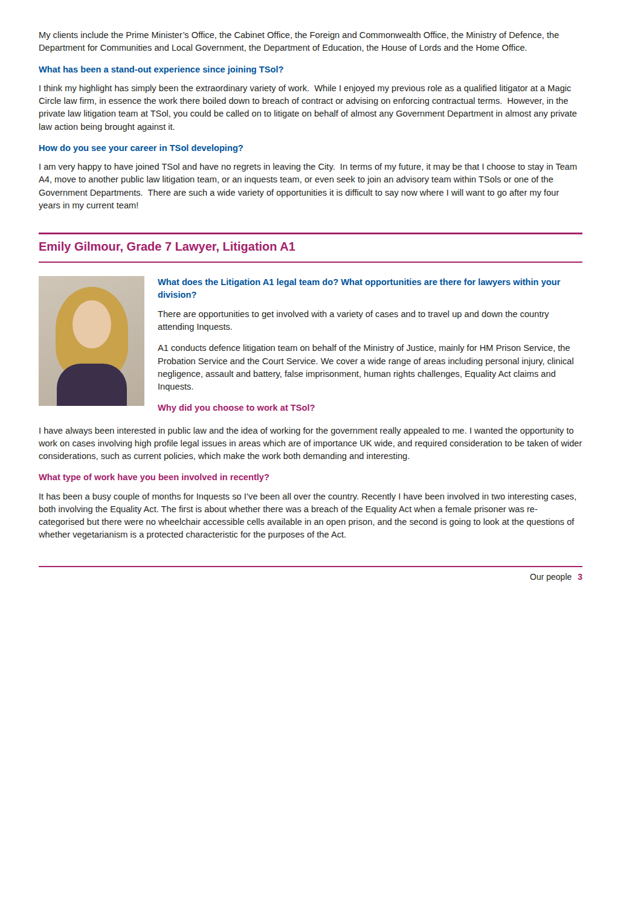My clients include the Prime Minister’s Office, the Cabinet Office, the Foreign and Commonwealth Office, the Ministry of Defence, the Department for Communities and Local Government, the Department of Education, the House of Lords and the Home Office.
What has been a stand-out experience since joining TSol?
I think my highlight has simply been the extraordinary variety of work. While I enjoyed my previous role as a qualified litigator at a Magic Circle law firm, in essence the work there boiled down to breach of contract or advising on enforcing contractual terms. However, in the private law litigation team at TSol, you could be called on to litigate on behalf of almost any Government Department in almost any private law action being brought against it.
How do you see your career in TSol developing?
I am very happy to have joined TSol and have no regrets in leaving the City. In terms of my future, it may be that I choose to stay in Team A4, move to another public law litigation team, or an inquests team, or even seek to join an advisory team within TSols or one of the Government Departments. There are such a wide variety of opportunities it is difficult to say now where I will want to go after my four years in my current team!
Emily Gilmour, Grade 7 Lawyer, Litigation A1
What does the Litigation A1 legal team do? What opportunities are there for lawyers within your division?
There are opportunities to get involved with a variety of cases and to travel up and down the country attending Inquests.
A1 conducts defence litigation team on behalf of the Ministry of Justice, mainly for HM Prison Service, the Probation Service and the Court Service. We cover a wide range of areas including personal injury, clinical negligence, assault and battery, false imprisonment, human rights challenges, Equality Act claims and Inquests.
Why did you choose to work at TSol?
I have always been interested in public law and the idea of working for the government really appealed to me. I wanted the opportunity to work on cases involving high profile legal issues in areas which are of importance UK wide, and required consideration to be taken of wider considerations, such as current policies, which make the work both demanding and interesting.
What type of work have you been involved in recently?
It has been a busy couple of months for Inquests so I’ve been all over the country. Recently I have been involved in two interesting cases, both involving the Equality Act. The first is about whether there was a breach of the Equality Act when a female prisoner was re-categorised but there were no wheelchair accessible cells available in an open prison, and the second is going to look at the questions of whether vegetarianism is a protected characteristic for the purposes of the Act.
Our people 3